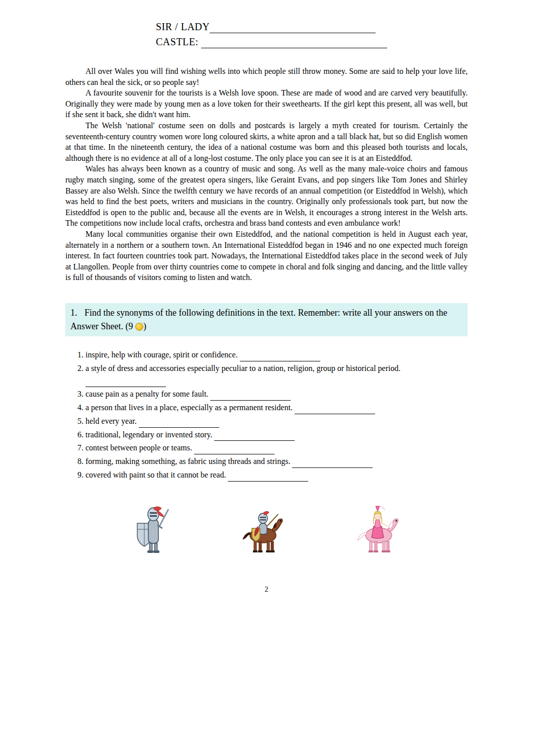SIR / LADY
CASTLE:
All over Wales you will find wishing wells into which people still throw money. Some are said to help your love life, others can heal the sick, or so people say!
A favourite souvenir for the tourists is a Welsh love spoon. These are made of wood and are carved very beautifully. Originally they were made by young men as a love token for their sweethearts. If the girl kept this present, all was well, but if she sent it back, she didn't want him.
The Welsh 'national' costume seen on dolls and postcards is largely a myth created for tourism. Certainly the seventeenth-century country women wore long coloured skirts, a white apron and a tall black hat, but so did English women at that time. In the nineteenth century, the idea of a national costume was born and this pleased both tourists and locals, although there is no evidence at all of a long-lost costume. The only place you can see it is at an Eisteddfod.
Wales has always been known as a country of music and song. As well as the many male-voice choirs and famous rugby match singing, some of the greatest opera singers, like Geraint Evans, and pop singers like Tom Jones and Shirley Bassey are also Welsh. Since the twelfth century we have records of an annual competition (or Eisteddfod in Welsh), which was held to find the best poets, writers and musicians in the country. Originally only professionals took part, but now the Eisteddfod is open to the public and, because all the events are in Welsh, it encourages a strong interest in the Welsh arts. The competitions now include local crafts, orchestra and brass band contests and even ambulance work!
Many local communities organise their own Eisteddfod, and the national competition is held in August each year, alternately in a northern or a southern town. An International Eisteddfod began in 1946 and no one expected much foreign interest. In fact fourteen countries took part. Nowadays, the International Eisteddfod takes place in the second week of July at Llangollen. People from over thirty countries come to compete in choral and folk singing and dancing, and the little valley is full of thousands of visitors coming to listen and watch.
1. Find the synonyms of the following definitions in the text. Remember: write all your answers on the Answer Sheet. (9 )
inspire, help with courage, spirit or confidence.
a style of dress and accessories especially peculiar to a nation, religion, group or historical period.
cause pain as a penalty for some fault.
a person that lives in a place, especially as a permanent resident.
held every year.
traditional, legendary or invented story.
contest between people or teams.
forming, making something, as fabric using threads and strings.
covered with paint so that it cannot be read.
2